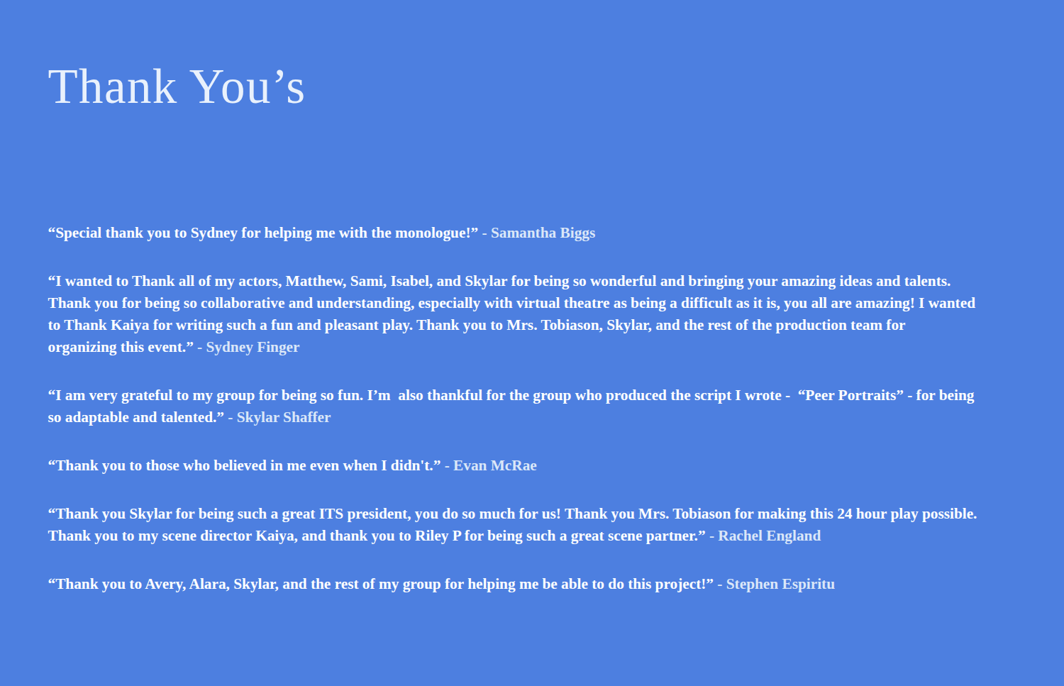Thank You’s
“Special thank you to Sydney for helping me with the monologue!” - Samantha Biggs
“I wanted to Thank all of my actors, Matthew, Sami, Isabel, and Skylar for being so wonderful and bringing your amazing ideas and talents. Thank you for being so collaborative and understanding, especially with virtual theatre as being a difficult as it is, you all are amazing! I wanted to Thank Kaiya for writing such a fun and pleasant play. Thank you to Mrs. Tobiason, Skylar, and the rest of the production team for organizing this event.” - Sydney Finger
“I am very grateful to my group for being so fun. I’m also thankful for the group who produced the script I wrote - “Peer Portraits” - for being so adaptable and talented.” - Skylar Shaffer
“Thank you to those who believed in me even when I didn't.” - Evan McRae
“Thank you Skylar for being such a great ITS president, you do so much for us! Thank you Mrs. Tobiason for making this 24 hour play possible. Thank you to my scene director Kaiya, and thank you to Riley P for being such a great scene partner.” - Rachel England
“Thank you to Avery, Alara, Skylar, and the rest of my group for helping me be able to do this project!” - Stephen Espiritu